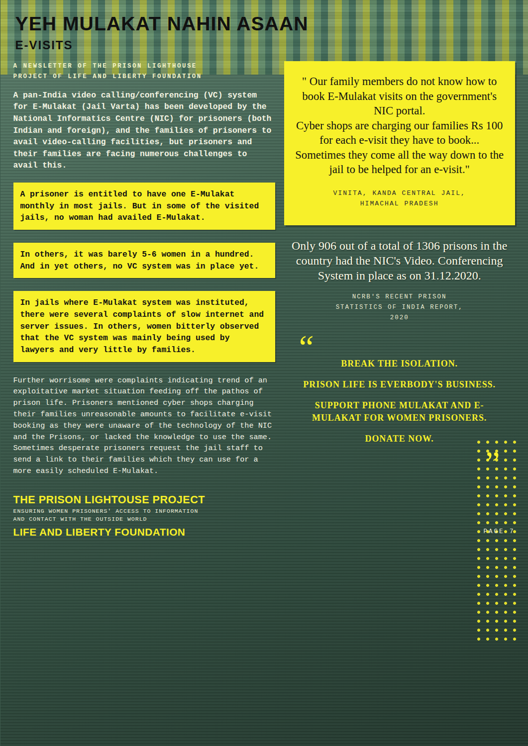Yeh Mulakat Nahin Asaan
E-Visits
A Newsletter of the Prison Lighthouse
Project of Life and Liberty Foundation
A pan-India video calling/conferencing (VC) system for E-Mulakat (Jail Varta) has been developed by the National Informatics Centre (NIC) for prisoners (both Indian and foreign), and the families of prisoners to avail video-calling facilities, but prisoners and their families are facing numerous challenges to avail this.
A prisoner is entitled to have one E-Mulakat monthly in most jails. But in some of the visited jails, no woman had availed E-Mulakat.
In others, it was barely 5-6 women in a hundred. And in yet others, no VC system was in place yet.
In jails where E-Mulakat system was instituted, there were several complaints of slow internet and server issues. In others, women bitterly observed that the VC system was mainly being used by lawyers and very little by families.
Further worrisome were complaints indicating trend of an exploitative market situation feeding off the pathos of prison life. Prisoners mentioned cyber shops charging their families unreasonable amounts to facilitate e-visit booking as they were unaware of the technology of the NIC and the Prisons, or lacked the knowledge to use the same. Sometimes desperate prisoners request the jail staff to send a link to their families which they can use for a more easily scheduled E-Mulakat.
" Our family members do not know how to book E-Mulakat visits on the government's NIC portal.
Cyber shops are charging our families Rs 100 for each e-visit they have to book...
Sometimes they come all the way down to the jail to be helped for an e-visit."
Vinita, Kanda Central Jail,
Himachal Pradesh
Only 906 out of a total of 1306 prisons in the country had the NIC's Video. Conferencing System in place as on 31.12.2020.
NCRB's Recent Prison
Statistics of India Report,
2020
“
Break the isolation.
Prison life is everbody's business.
Support phone Mulakat and E-Mulakat for women prisoners.
Donate now.
”
The Prison Lightouse Project
Ensuring women prisoners' access to information
and contact with the outside world
Life and Liberty Foundation
Page 7